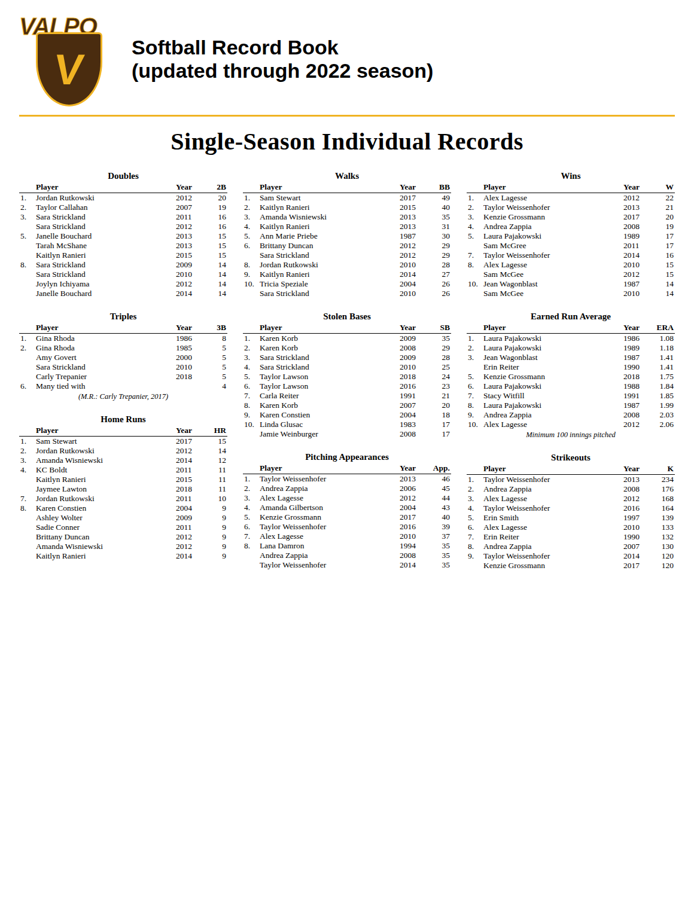VALPO
V
Softball Record Book
(updated through 2022 season)
Single-Season Individual Records
Doubles
| | Player | Year | 2B |
| --- | --- | --- | --- |
| 1. | Jordan Rutkowski | 2012 | 20 |
| 2. | Taylor Callahan | 2007 | 19 |
| 3. | Sara Strickland | 2011 | 16 |
| | Sara Strickland | 2012 | 16 |
| 5. | Janelle Bouchard | 2013 | 15 |
| | Tarah McShane | 2013 | 15 |
| | Kaitlyn Ranieri | 2015 | 15 |
| 8. | Sara Strickland | 2009 | 14 |
| | Sara Strickland | 2010 | 14 |
| | Joylyn Ichiyama | 2012 | 14 |
| | Janelle Bouchard | 2014 | 14 |
Triples
| | Player | Year | 3B |
| --- | --- | --- | --- |
| 1. | Gina Rhoda | 1986 | 8 |
| 2. | Gina Rhoda | 1985 | 5 |
| | Amy Govert | 2000 | 5 |
| | Sara Strickland | 2010 | 5 |
| | Carly Trepanier | 2018 | 5 |
| 6. | Many tied with | | 4 |
(M.R.: Carly Trepanier, 2017)
Home Runs
| | Player | Year | HR |
| --- | --- | --- | --- |
| 1. | Sam Stewart | 2017 | 15 |
| 2. | Jordan Rutkowski | 2012 | 14 |
| 3. | Amanda Wisniewski | 2014 | 12 |
| 4. | KC Boldt | 2011 | 11 |
| | Kaitlyn Ranieri | 2015 | 11 |
| | Jaymee Lawton | 2018 | 11 |
| 7. | Jordan Rutkowski | 2011 | 10 |
| 8. | Karen Constien | 2004 | 9 |
| | Ashley Wolter | 2009 | 9 |
| | Sadie Conner | 2011 | 9 |
| | Brittany Duncan | 2012 | 9 |
| | Amanda Wisniewski | 2012 | 9 |
| | Kaitlyn Ranieri | 2014 | 9 |
Walks
| | Player | Year | BB |
| --- | --- | --- | --- |
| 1. | Sam Stewart | 2017 | 49 |
| 2. | Kaitlyn Ranieri | 2015 | 40 |
| 3. | Amanda Wisniewski | 2013 | 35 |
| 4. | Kaitlyn Ranieri | 2013 | 31 |
| 5. | Ann Marie Priebe | 1987 | 30 |
| 6. | Brittany Duncan | 2012 | 29 |
| | Sara Strickland | 2012 | 29 |
| 8. | Jordan Rutkowski | 2010 | 28 |
| 9. | Kaitlyn Ranieri | 2014 | 27 |
| 10. | Tricia Speziale | 2004 | 26 |
| | Sara Strickland | 2010 | 26 |
Stolen Bases
| | Player | Year | SB |
| --- | --- | --- | --- |
| 1. | Karen Korb | 2009 | 35 |
| 2. | Karen Korb | 2008 | 29 |
| 3. | Sara Strickland | 2009 | 28 |
| 4. | Sara Strickland | 2010 | 25 |
| 5. | Taylor Lawson | 2018 | 24 |
| 6. | Taylor Lawson | 2016 | 23 |
| 7. | Carla Reiter | 1991 | 21 |
| 8. | Karen Korb | 2007 | 20 |
| 9. | Karen Constien | 2004 | 18 |
| 10. | Linda Glusac | 1983 | 17 |
| | Jamie Weinburger | 2008 | 17 |
Pitching Appearances
| | Player | Year | App. |
| --- | --- | --- | --- |
| 1. | Taylor Weissenhofer | 2013 | 46 |
| 2. | Andrea Zappia | 2006 | 45 |
| 3. | Alex Lagesse | 2012 | 44 |
| 4. | Amanda Gilbertson | 2004 | 43 |
| 5. | Kenzie Grossmann | 2017 | 40 |
| 6. | Taylor Weissenhofer | 2016 | 39 |
| 7. | Alex Lagesse | 2010 | 37 |
| 8. | Lana Damron | 1994 | 35 |
| | Andrea Zappia | 2008 | 35 |
| | Taylor Weissenhofer | 2014 | 35 |
Wins
| | Player | Year | W |
| --- | --- | --- | --- |
| 1. | Alex Lagesse | 2012 | 22 |
| 2. | Taylor Weissenhofer | 2013 | 21 |
| 3. | Kenzie Grossmann | 2017 | 20 |
| 4. | Andrea Zappia | 2008 | 19 |
| 5. | Laura Pajakowski | 1989 | 17 |
| | Sam McGree | 2011 | 17 |
| 7. | Taylor Weissenhofer | 2014 | 16 |
| 8. | Alex Lagesse | 2010 | 15 |
| | Sam McGee | 2012 | 15 |
| 10. | Jean Wagonblast | 1987 | 14 |
| | Sam McGee | 2010 | 14 |
Earned Run Average
| | Player | Year | ERA |
| --- | --- | --- | --- |
| 1. | Laura Pajakowski | 1986 | 1.08 |
| 2. | Laura Pajakowski | 1989 | 1.18 |
| 3. | Jean Wagonblast | 1987 | 1.41 |
| | Erin Reiter | 1990 | 1.41 |
| 5. | Kenzie Grossmann | 2018 | 1.75 |
| 6. | Laura Pajakowski | 1988 | 1.84 |
| 7. | Stacy Witfill | 1991 | 1.85 |
| 8. | Laura Pajakowski | 1987 | 1.99 |
| 9. | Andrea Zappia | 2008 | 2.03 |
| 10. | Alex Lagesse | 2012 | 2.06 |
Minimum 100 innings pitched
Strikeouts
| | Player | Year | K |
| --- | --- | --- | --- |
| 1. | Taylor Weissenhofer | 2013 | 234 |
| 2. | Andrea Zappia | 2008 | 176 |
| 3. | Alex Lagesse | 2012 | 168 |
| 4. | Taylor Weissenhofer | 2016 | 164 |
| 5. | Erin Smith | 1997 | 139 |
| 6. | Alex Lagesse | 2010 | 133 |
| 7. | Erin Reiter | 1990 | 132 |
| 8. | Andrea Zappia | 2007 | 130 |
| 9. | Taylor Weissenhofer | 2014 | 120 |
| | Kenzie Grossmann | 2017 | 120 |